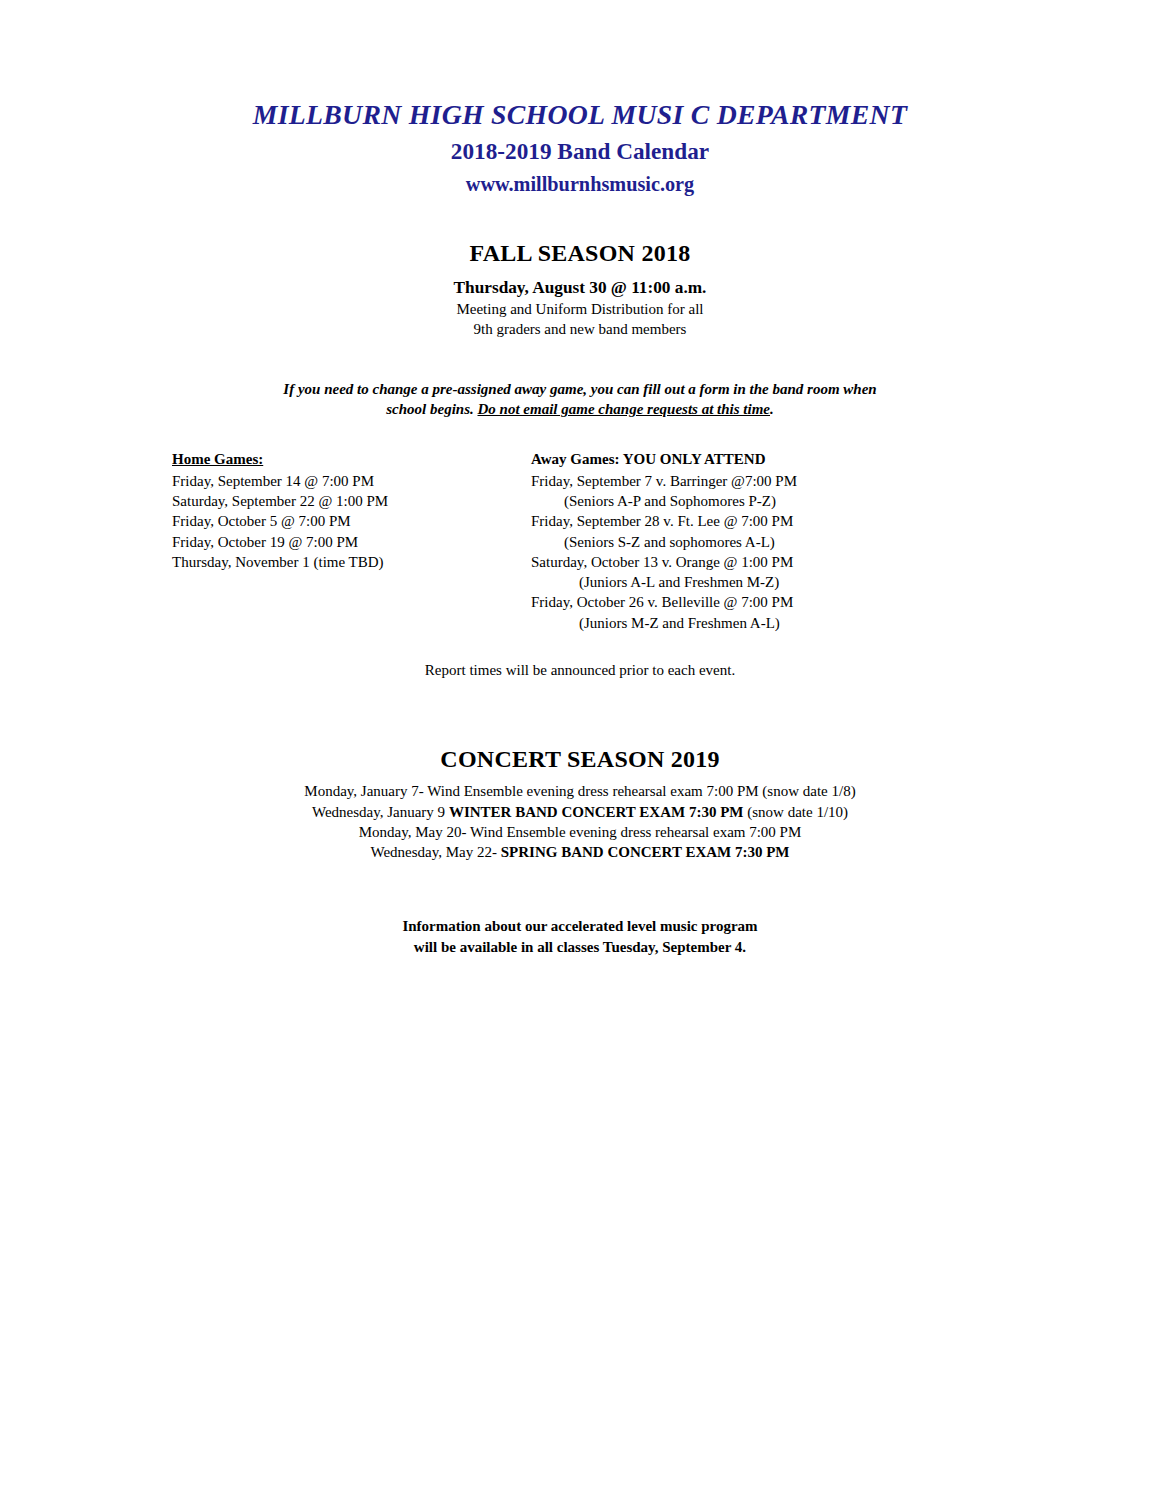MILLBURN HIGH SCHOOL MUSI C DEPARTMENT
2018-2019 Band Calendar
www.millburnhsmusic.org
FALL SEASON 2018
Thursday, August 30 @ 11:00 a.m.
Meeting and Uniform Distribution for all
9th graders and new band members
If you need to change a pre-assigned away game, you can fill out a form in the band room when school begins. Do not email game change requests at this time.
| Home Games: Friday, September 14 @ 7:00 PM Saturday, September 22 @ 1:00 PM Friday, October 5 @ 7:00 PM Friday, October 19 @ 7:00 PM Thursday, November 1 (time TBD) | Away Games: YOU ONLY ATTEND Friday, September 7 v. Barringer @7:00 PM (Seniors A-P and Sophomores P-Z) Friday, September 28 v. Ft. Lee @ 7:00 PM (Seniors S-Z and sophomores A-L) Saturday, October 13 v. Orange @ 1:00 PM (Juniors A-L and Freshmen M-Z) Friday, October 26 v. Belleville @ 7:00 PM (Juniors M-Z and Freshmen A-L) |
Report times will be announced prior to each event.
CONCERT SEASON 2019
Monday, January 7- Wind Ensemble evening dress rehearsal exam 7:00 PM (snow date 1/8)
Wednesday, January 9 WINTER BAND CONCERT EXAM 7:30 PM (snow date 1/10)
Monday, May 20- Wind Ensemble evening dress rehearsal exam 7:00 PM
Wednesday, May 22- SPRING BAND CONCERT EXAM 7:30 PM
Information about our accelerated level music program
will be available in all classes Tuesday, September 4.